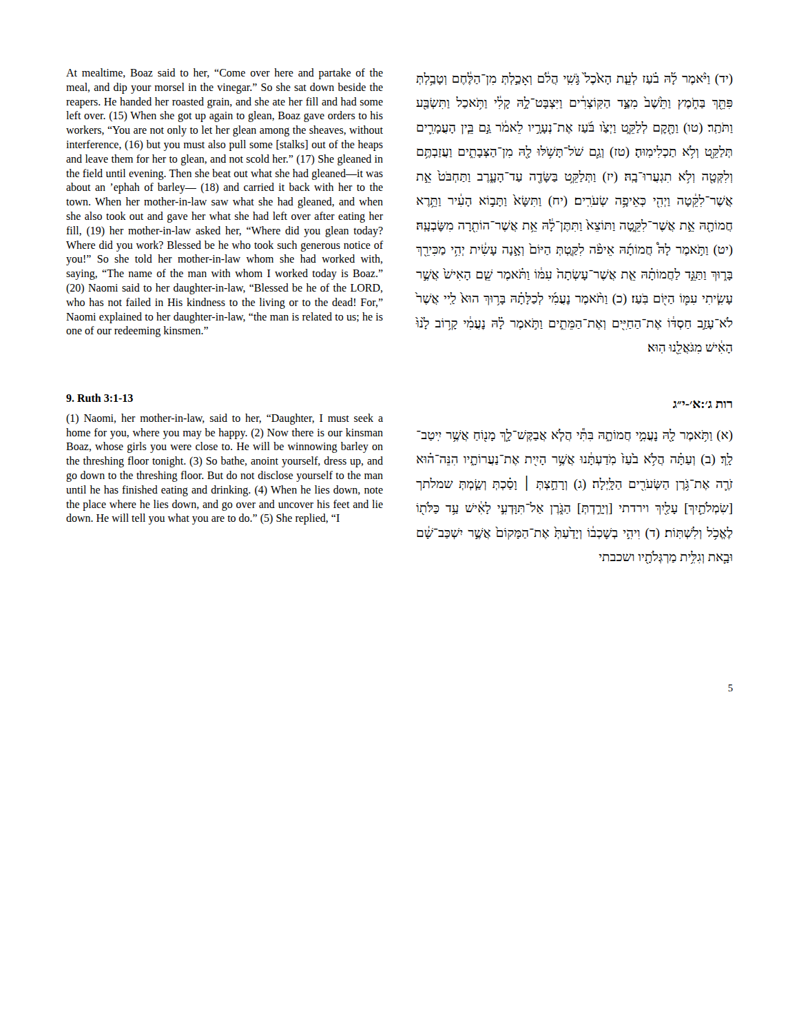At mealtime, Boaz said to her, “Come over here and partake of the meal, and dip your morsel in the vinegar.” So she sat down beside the reapers. He handed her roasted grain, and she ate her fill and had some left over. (15) When she got up again to glean, Boaz gave orders to his workers, “You are not only to let her glean among the sheaves, without interference, (16) but you must also pull some [stalks] out of the heaps and leave them for her to glean, and not scold her.” (17) She gleaned in the field until evening. Then she beat out what she had gleaned—it was about an ’ephah of barley— (18) and carried it back with her to the town. When her mother-in-law saw what she had gleaned, and when she also took out and gave her what she had left over after eating her fill, (19) her mother-in-law asked her, “Where did you glean today? Where did you work? Blessed be he who took such generous notice of you!” So she told her mother-in-law whom she had worked with, saying, “The name of the man with whom I worked today is Boaz.” (20) Naomi said to her daughter-in-law, “Blessed be he of the LORD, who has not failed in His kindness to the living or to the dead! For,” Naomi explained to her daughter-in-law, “the man is related to us; he is one of our redeeming kinsmen.”
(יד) וַיֹּ֨אמֶר לָ֜הּ בֹ֗עַז לְעֵ֤ת הָאֹ֙כֶל֙ גֹּ֣שִֽׁי הֲלֹ֔ם וְאָכַ֣לְתְּ מִן־הַלֶּ֔חֶם וְטָבַ֥לְתְּ פִּתֵּ֖ךְ בַּחֹ֑מֶץ וַתֵּ֙שֶׁב֙ מִצַּ֣ד הַקּֽוֹצְרִ֔ים וַיִּצְבָּט־לָ֣הּ קָלִ֔י וַתֹּ֥אכַל וַתִּשְׂבַּ֖ע וַתֹּתַֽר׃ (טו) וַתָּ֖קׇם לְלַקֵּ֑ט וַיְצַ֙ו בֹּ֜עַז אֶת־נְעָרָ֣יו לֵאמֹ֔ר גַּ֣ם בֵּ֧ין הָעֳמָרִ֛ים תְּלַקֵּ֖ט וְלֹ֥א תַכְלִימֽוּהָ׃ (טז) וְגַ֛ם שֹׁל־תָּשֹׁ֥לּוּ לָ֖הּ מִן־הַצְּבָתִ֑ים וַעֲזַבְתֶּ֥ם וְלִקְּטָ֖ה וְלֹ֥א תִגְעֲרוּ־בָֽהּ׃ (יז) וַתְּלַקֵּ֥ט בַּשָּׂדֶ֖ה עַד־הָעָ֑רֶב וַתַּחְבֹּט֙ אֵ֣ת אֲשֶׁר־לִקֵּ֔טָה וַיְהִ֖י כְּאֵיפָ֥ה שְׂעֹרִֽים׃ (יח) וַתִּשָּׂא֙ וַתָּב֣וֹא הָעִ֔יר וַתֵּ֥רֶא חֲמוֹתָ֖הּ אֵ֣ת אֲשֶׁר־לִקֵּ֑טָה וַתּוֹצֵא֙ וַתִּתֶּן־לָ֔הּ אֵ֥ת אֲשֶׁר־הוֹתִ֖רָה מִשׇּׂבְעָֽהּ׃ (יט) וַתֹּ֣אמֶר לָהּ֩ חֲמוֹתָ֜הּ אֵיפֹ֨ה לִקַּ֤טְתְּ הַיּוֹם֙ וְאָ֣נָה עָשִׂ֔ית יְהִ֥י מַכִּירֵ֖ךְ בָּר֑וּךְ וַתַּגֵּ֣ד לַחֲמוֹתָ֗הּ אֵ֤ת אֲשֶׁר־עָשְׂתָה֙ עִמּ֔וֹ וַתֹּ֗אמֶר שֵׁ֤ם הָאִישׁ֙ אֲשֶׁ֣ר עָשִׂ֧יתִי עִמּ֛וֹ הַיּ֖וֹם בֹּֽעַז׃ (כ) וַתֹּ֨אמֶר נׇעֳמִ֜י לְכַלָּתָ֗הּ בָּר֥וּךְ הוּא֙ לַֽיי אֲשֶׁר֙ לֹא־עָזַ֣ב חַסְדּ֔וֹ אֶת־הַחַיִּ֖ים וְאֶת־הַמֵּתִ֑ים וַתֹּ֣אמֶר לָ֗הּ נׇעֳמִ֔י קָר֥וֹב לָ֙נוּ֙ הָאִ֔ישׁ מִגֹּאֲלֵ֖נוּ הֽוּא׃
9. Ruth 3:1-13
(1) Naomi, her mother-in-law, said to her, “Daughter, I must seek a home for you, where you may be happy. (2) Now there is our kinsman Boaz, whose girls you were close to. He will be winnowing barley on the threshing floor tonight. (3) So bathe, anoint yourself, dress up, and go down to the threshing floor. But do not disclose yourself to the man until he has finished eating and drinking. (4) When he lies down, note the place where he lies down, and go over and uncover his feet and lie down. He will tell you what you are to do.” (5) She replied, “I
רות ג׳:א׳-י״ג
(א) וַתֹּ֥אמֶר לָ֖הּ נׇעֳמִ֣י חֲמוֹתָ֑הּ בִּתִּ֕י הֲלֹ֧א אֲבַקֶּשׁ־לָ֛ךְ מָנ֖וֹחַ אֲשֶׁ֥ר יִֽיטַב־לָֽךְ׃ (ב) וְעַתָּ֗ה הֲלֹ֥א בֹ֙עַז֙ מֹֽדַעְתָּ֔נוּ אֲשֶׁ֥ר הָיִ֖ית אֶת־נַעֲרוֹתָ֑יו הִנֵּה־ה֗וּא זֹרֶ֛ה אֶת־גֹּ֥רֶן הַשְּׂעֹרִ֖ים הַלָּֽיְלָה׃ (ג) וְרָחַ֣צְתְּ ׀ וָסַ֗כְתְּ וְשַׂ֧מְתְּ שמלתך [שִׂמְלֹתַ֛יִךְ] עָלַ֖יִךְ וירדתי [וְיָרַ֣דְתְּ] הַגֹּ֑רֶן אַל־תִּוָּדְעִ֣י לָאִ֔ישׁ עַ֥ד כַּלֹּת֖וֹ לֶאֱכֹ֥ל וְלִשְׁתּֽוֹת׃ (ד) וִיהִ֣י בְשׇׁכְב֔וֹ וְיָדַ֙עַתְּ֙ אֶת־הַמָּקוֹם֙ אֲשֶׁ֣ר יִשְׁכַּב־שָׁ֔ם וּבָ֛את וְגִלִּ֥ית מַרְגְּלֹתָ֖יו ושכבתי
5